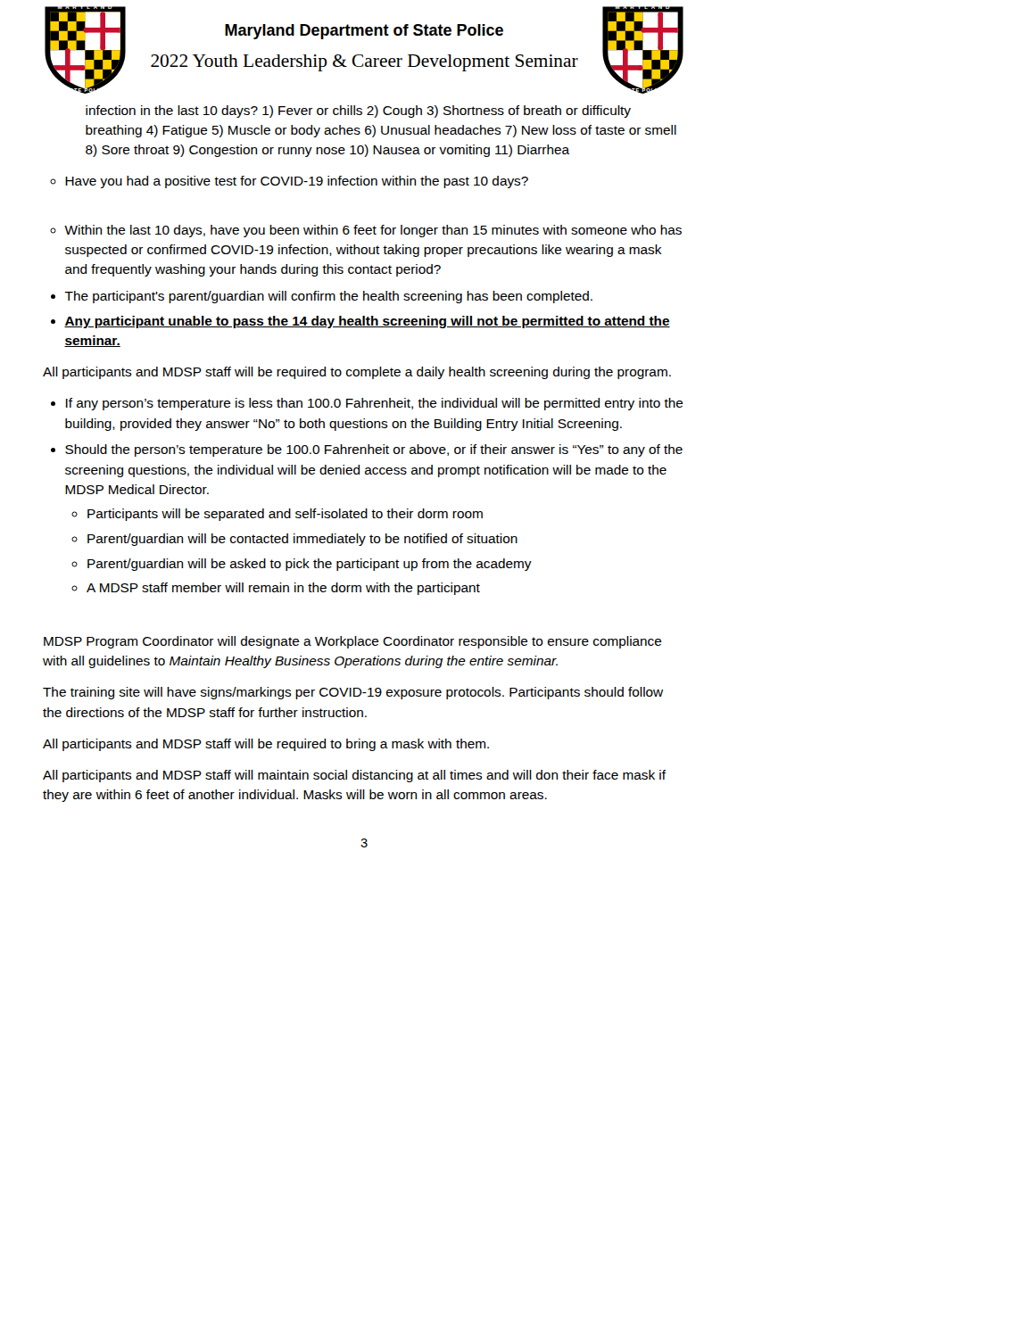M A R Y L A N D STATE POLICE
Maryland Department of State Police
2022 Youth Leadership & Career Development Seminar
M A R Y L A N D STATE POLICE
infection in the last 10 days? 1) Fever or chills 2) Cough 3) Shortness of breath or difficulty breathing 4) Fatigue 5) Muscle or body aches 6) Unusual headaches 7) New loss of taste or smell 8) Sore throat 9) Congestion or runny nose 10) Nausea or vomiting 11) Diarrhea
Have you had a positive test for COVID-19 infection within the past 10 days?
Within the last 10 days, have you been within 6 feet for longer than 15 minutes with someone who has suspected or confirmed COVID-19 infection, without taking proper precautions like wearing a mask and frequently washing your hands during this contact period?
The participant's parent/guardian will confirm the health screening has been completed.
Any participant unable to pass the 14 day health screening will not be permitted to attend the seminar.
All participants and MDSP staff will be required to complete a daily health screening during the program.
If any person’s temperature is less than 100.0 Fahrenheit, the individual will be permitted entry into the building, provided they answer “No” to both questions on the Building Entry Initial Screening.
Should the person’s temperature be 100.0 Fahrenheit or above, or if their answer is “Yes” to any of the screening questions, the individual will be denied access and prompt notification will be made to the MDSP Medical Director.
Participants will be separated and self-isolated to their dorm room
Parent/guardian will be contacted immediately to be notified of situation
Parent/guardian will be asked to pick the participant up from the academy
A MDSP staff member will remain in the dorm with the participant
MDSP Program Coordinator will designate a Workplace Coordinator responsible to ensure compliance with all guidelines to Maintain Healthy Business Operations during the entire seminar.
The training site will have signs/markings per COVID-19 exposure protocols. Participants should follow the directions of the MDSP staff for further instruction.
All participants and MDSP staff will be required to bring a mask with them.
All participants and MDSP staff will maintain social distancing at all times and will don their face mask if they are within 6 feet of another individual. Masks will be worn in all common areas.
3